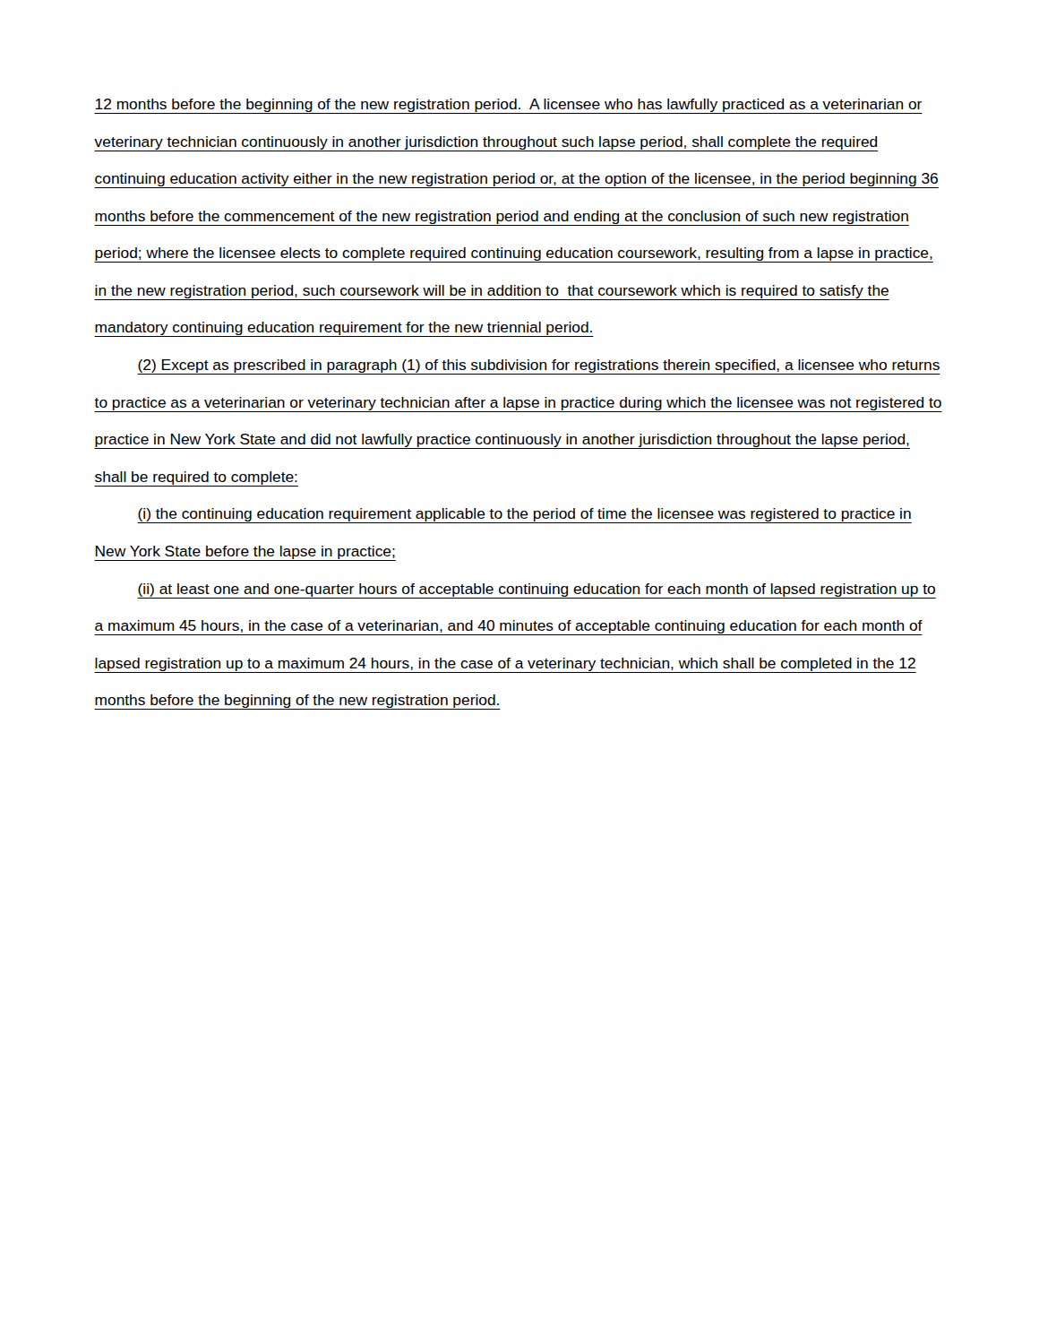12 months before the beginning of the new registration period. A licensee who has lawfully practiced as a veterinarian or veterinary technician continuously in another jurisdiction throughout such lapse period, shall complete the required continuing education activity either in the new registration period or, at the option of the licensee, in the period beginning 36 months before the commencement of the new registration period and ending at the conclusion of such new registration period; where the licensee elects to complete required continuing education coursework, resulting from a lapse in practice, in the new registration period, such coursework will be in addition to that coursework which is required to satisfy the mandatory continuing education requirement for the new triennial period.
(2) Except as prescribed in paragraph (1) of this subdivision for registrations therein specified, a licensee who returns to practice as a veterinarian or veterinary technician after a lapse in practice during which the licensee was not registered to practice in New York State and did not lawfully practice continuously in another jurisdiction throughout the lapse period, shall be required to complete:
(i) the continuing education requirement applicable to the period of time the licensee was registered to practice in New York State before the lapse in practice;
(ii) at least one and one-quarter hours of acceptable continuing education for each month of lapsed registration up to a maximum 45 hours, in the case of a veterinarian, and 40 minutes of acceptable continuing education for each month of lapsed registration up to a maximum 24 hours, in the case of a veterinary technician, which shall be completed in the 12 months before the beginning of the new registration period.